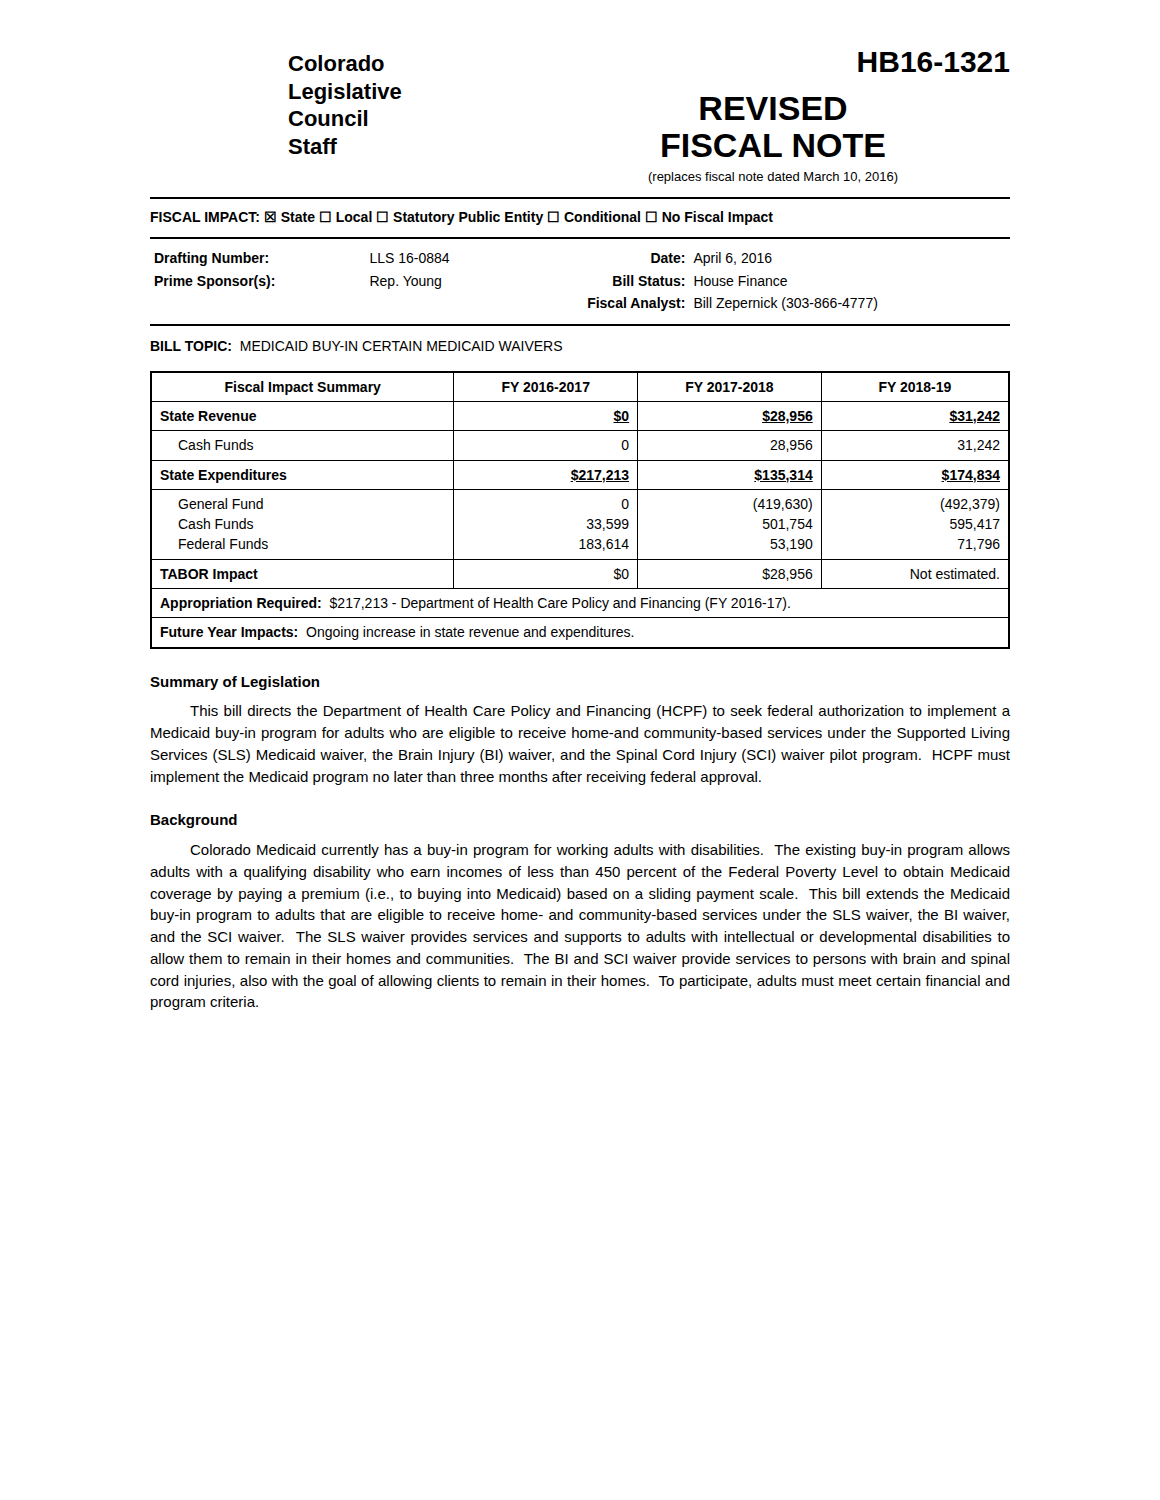Colorado
Legislative
Council
Staff
HB16-1321
REVISED
FISCAL NOTE
(replaces fiscal note dated March 10, 2016)
FISCAL IMPACT: ☒ State ☐ Local ☐ Statutory Public Entity ☐ Conditional ☐ No Fiscal Impact
| Drafting Number: | LLS 16-0884 | Date: | April 6, 2016 |
| Prime Sponsor(s): | Rep. Young | Bill Status: | House Finance |
| | | Fiscal Analyst: | Bill Zepernick (303-866-4777) |
BILL TOPIC: MEDICAID BUY-IN CERTAIN MEDICAID WAIVERS
| Fiscal Impact Summary | FY 2016-2017 | FY 2017-2018 | FY 2018-19 |
| --- | --- | --- | --- |
| State Revenue | $0 | $28,956 | $31,242 |
| Cash Funds | 0 | 28,956 | 31,242 |
| State Expenditures | $217,213 | $135,314 | $174,834 |
| General Fund Cash Funds Federal Funds | 0 33,599 183,614 | (419,630) 501,754 53,190 | (492,379) 595,417 71,796 |
| TABOR Impact | $0 | $28,956 | Not estimated. |
| Appropriation Required: $217,213 - Department of Health Care Policy and Financing (FY 2016-17). |
| Future Year Impacts: Ongoing increase in state revenue and expenditures. |
Summary of Legislation
This bill directs the Department of Health Care Policy and Financing (HCPF) to seek federal authorization to implement a Medicaid buy-in program for adults who are eligible to receive home-and community-based services under the Supported Living Services (SLS) Medicaid waiver, the Brain Injury (BI) waiver, and the Spinal Cord Injury (SCI) waiver pilot program. HCPF must implement the Medicaid program no later than three months after receiving federal approval.
Background
Colorado Medicaid currently has a buy-in program for working adults with disabilities. The existing buy-in program allows adults with a qualifying disability who earn incomes of less than 450 percent of the Federal Poverty Level to obtain Medicaid coverage by paying a premium (i.e., to buying into Medicaid) based on a sliding payment scale. This bill extends the Medicaid buy-in program to adults that are eligible to receive home- and community-based services under the SLS waiver, the BI waiver, and the SCI waiver. The SLS waiver provides services and supports to adults with intellectual or developmental disabilities to allow them to remain in their homes and communities. The BI and SCI waiver provide services to persons with brain and spinal cord injuries, also with the goal of allowing clients to remain in their homes. To participate, adults must meet certain financial and program criteria.